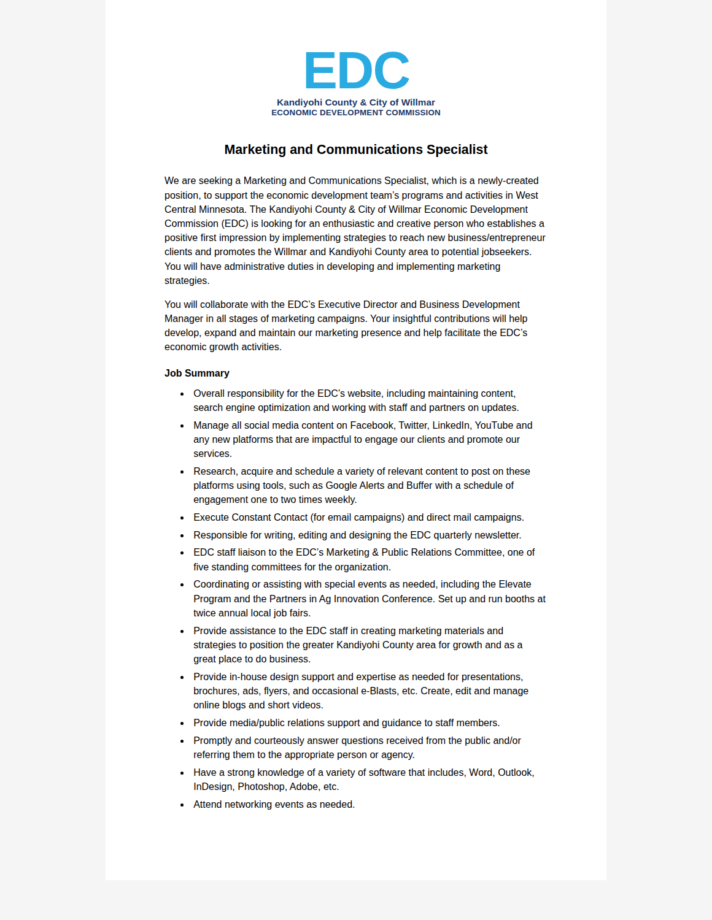EDC Kandiyohi County & City of Willmar ECONOMIC DEVELOPMENT COMMISSION
Marketing and Communications Specialist
We are seeking a Marketing and Communications Specialist, which is a newly-created position, to support the economic development team’s programs and activities in West Central Minnesota. The Kandiyohi County & City of Willmar Economic Development Commission (EDC) is looking for an enthusiastic and creative person who establishes a positive first impression by implementing strategies to reach new business/entrepreneur clients and promotes the Willmar and Kandiyohi County area to potential jobseekers. You will have administrative duties in developing and implementing marketing strategies.
You will collaborate with the EDC’s Executive Director and Business Development Manager in all stages of marketing campaigns. Your insightful contributions will help develop, expand and maintain our marketing presence and help facilitate the EDC’s economic growth activities.
Job Summary
Overall responsibility for the EDC’s website, including maintaining content, search engine optimization and working with staff and partners on updates.
Manage all social media content on Facebook, Twitter, LinkedIn, YouTube and any new platforms that are impactful to engage our clients and promote our services.
Research, acquire and schedule a variety of relevant content to post on these platforms using tools, such as Google Alerts and Buffer with a schedule of engagement one to two times weekly.
Execute Constant Contact (for email campaigns) and direct mail campaigns.
Responsible for writing, editing and designing the EDC quarterly newsletter.
EDC staff liaison to the EDC’s Marketing & Public Relations Committee, one of five standing committees for the organization.
Coordinating or assisting with special events as needed, including the Elevate Program and the Partners in Ag Innovation Conference. Set up and run booths at twice annual local job fairs.
Provide assistance to the EDC staff in creating marketing materials and strategies to position the greater Kandiyohi County area for growth and as a great place to do business.
Provide in-house design support and expertise as needed for presentations, brochures, ads, flyers, and occasional e-Blasts, etc. Create, edit and manage online blogs and short videos.
Provide media/public relations support and guidance to staff members.
Promptly and courteously answer questions received from the public and/or referring them to the appropriate person or agency.
Have a strong knowledge of a variety of software that includes, Word, Outlook, InDesign, Photoshop, Adobe, etc.
Attend networking events as needed.